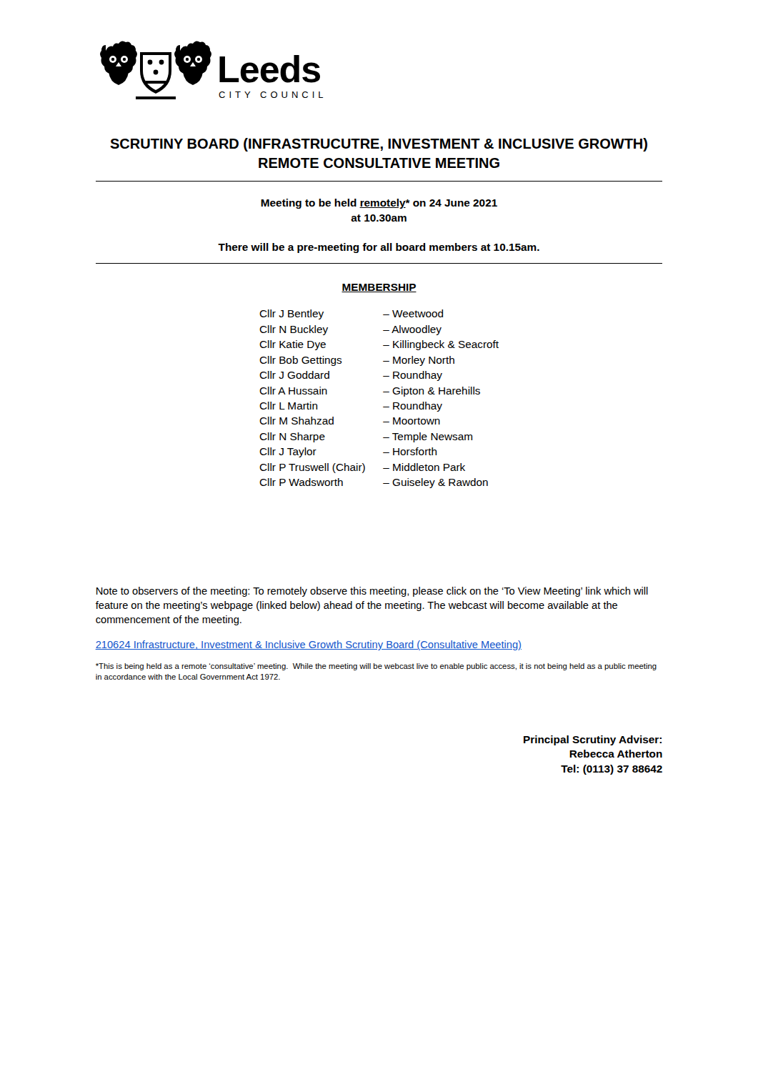Leeds CITY COUNCIL
SCRUTINY BOARD (INFRASTRUCUTRE, INVESTMENT & INCLUSIVE GROWTH)
REMOTE CONSULTATIVE MEETING
Meeting to be held remotely* on 24 June 2021
at 10.30am
There will be a pre-meeting for all board members at 10.15am.
MEMBERSHIP
| Cllr J Bentley | – Weetwood |
| Cllr N Buckley | – Alwoodley |
| Cllr Katie Dye | – Killingbeck & Seacroft |
| Cllr Bob Gettings | – Morley North |
| Cllr J Goddard | – Roundhay |
| Cllr A Hussain | – Gipton & Harehills |
| Cllr L Martin | – Roundhay |
| Cllr M Shahzad | – Moortown |
| Cllr N Sharpe | – Temple Newsam |
| Cllr J Taylor | – Horsforth |
| Cllr P Truswell (Chair) | – Middleton Park |
| Cllr P Wadsworth | – Guiseley & Rawdon |
Note to observers of the meeting: To remotely observe this meeting, please click on the ‘To View Meeting’ link which will feature on the meeting’s webpage (linked below) ahead of the meeting. The webcast will become available at the commencement of the meeting.
210624 Infrastructure, Investment & Inclusive Growth Scrutiny Board (Consultative Meeting)
*This is being held as a remote ‘consultative’ meeting. While the meeting will be webcast live to enable public access, it is not being held as a public meeting in accordance with the Local Government Act 1972.
Principal Scrutiny Adviser:
Rebecca Atherton
Tel: (0113) 37 88642